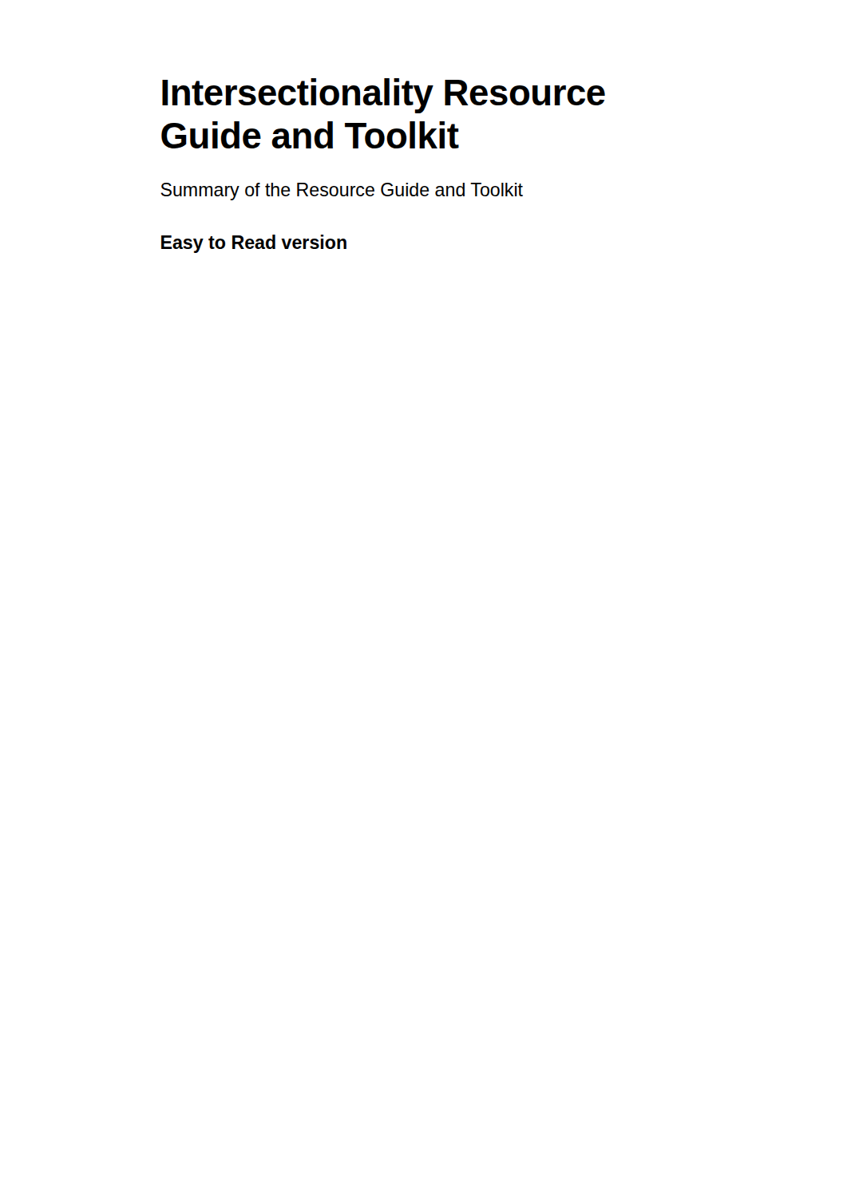Intersectionality Resource Guide and Toolkit
Summary of the Resource Guide and Toolkit
Easy to Read version